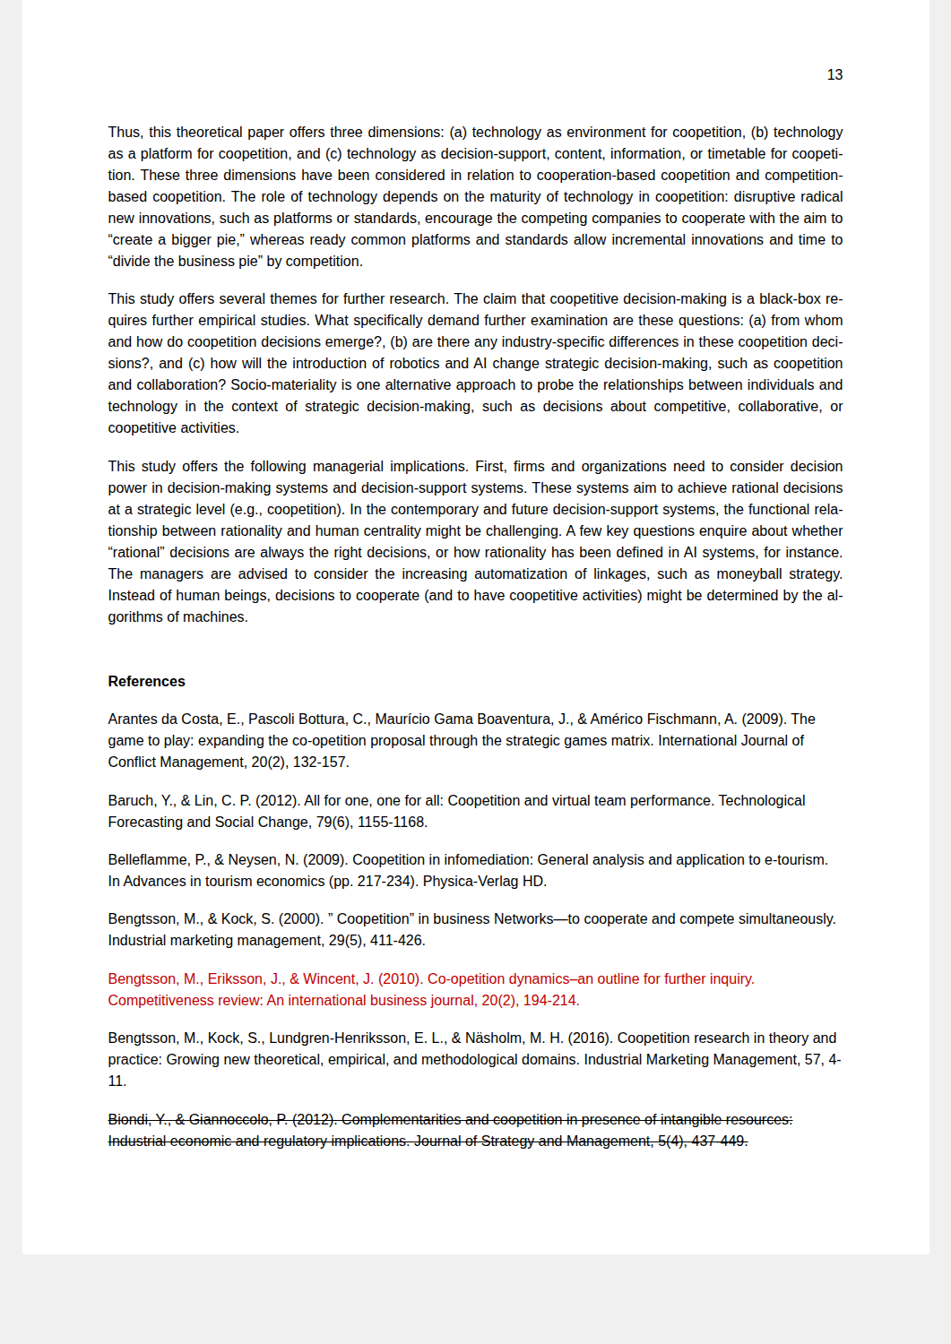13
Thus, this theoretical paper offers three dimensions: (a) technology as environment for coopetition, (b) technology as a platform for coopetition, and (c) technology as decision-support, content, information, or timetable for coopetition. These three dimensions have been considered in relation to cooperation-based coopetition and competition-based coopetition. The role of technology depends on the maturity of technology in coopetition: disruptive radical new innovations, such as platforms or standards, encourage the competing companies to cooperate with the aim to “create a bigger pie,” whereas ready common platforms and standards allow incremental innovations and time to “divide the business pie” by competition.
This study offers several themes for further research. The claim that coopetitive decision-making is a black-box requires further empirical studies. What specifically demand further examination are these questions: (a) from whom and how do coopetition decisions emerge?, (b) are there any industry-specific differences in these coopetition decisions?, and (c) how will the introduction of robotics and AI change strategic decision-making, such as coopetition and collaboration? Socio-materiality is one alternative approach to probe the relationships between individuals and technology in the context of strategic decision-making, such as decisions about competitive, collaborative, or coopetitive activities.
This study offers the following managerial implications. First, firms and organizations need to consider decision power in decision-making systems and decision-support systems. These systems aim to achieve rational decisions at a strategic level (e.g., coopetition). In the contemporary and future decision-support systems, the functional relationship between rationality and human centrality might be challenging. A few key questions enquire about whether “rational” decisions are always the right decisions, or how rationality has been defined in AI systems, for instance. The managers are advised to consider the increasing automatization of linkages, such as moneyball strategy. Instead of human beings, decisions to cooperate (and to have coopetitive activities) might be determined by the algorithms of machines.
References
Arantes da Costa, E., Pascoli Bottura, C., Maurício Gama Boaventura, J., & Américo Fischmann, A. (2009). The game to play: expanding the co-opetition proposal through the strategic games matrix. International Journal of Conflict Management, 20(2), 132-157.
Baruch, Y., & Lin, C. P. (2012). All for one, one for all: Coopetition and virtual team performance. Technological Forecasting and Social Change, 79(6), 1155-1168.
Belleflamme, P., & Neysen, N. (2009). Coopetition in infomediation: General analysis and application to e-tourism. In Advances in tourism economics (pp. 217-234). Physica-Verlag HD.
Bengtsson, M., & Kock, S. (2000). ” Coopetition” in business Networks—to cooperate and compete simultaneously. Industrial marketing management, 29(5), 411-426.
Bengtsson, M., Eriksson, J., & Wincent, J. (2010). Co-opetition dynamics–an outline for further inquiry. Competitiveness review: An international business journal, 20(2), 194-214.
Bengtsson, M., Kock, S., Lundgren-Henriksson, E. L., & Näsholm, M. H. (2016). Coopetition research in theory and practice: Growing new theoretical, empirical, and methodological domains. Industrial Marketing Management, 57, 4-11.
Biondi, Y., & Giannoccolo, P. (2012). Complementarities and coopetition in presence of intangible resources: Industrial economic and regulatory implications. Journal of Strategy and Management, 5(4), 437-449.